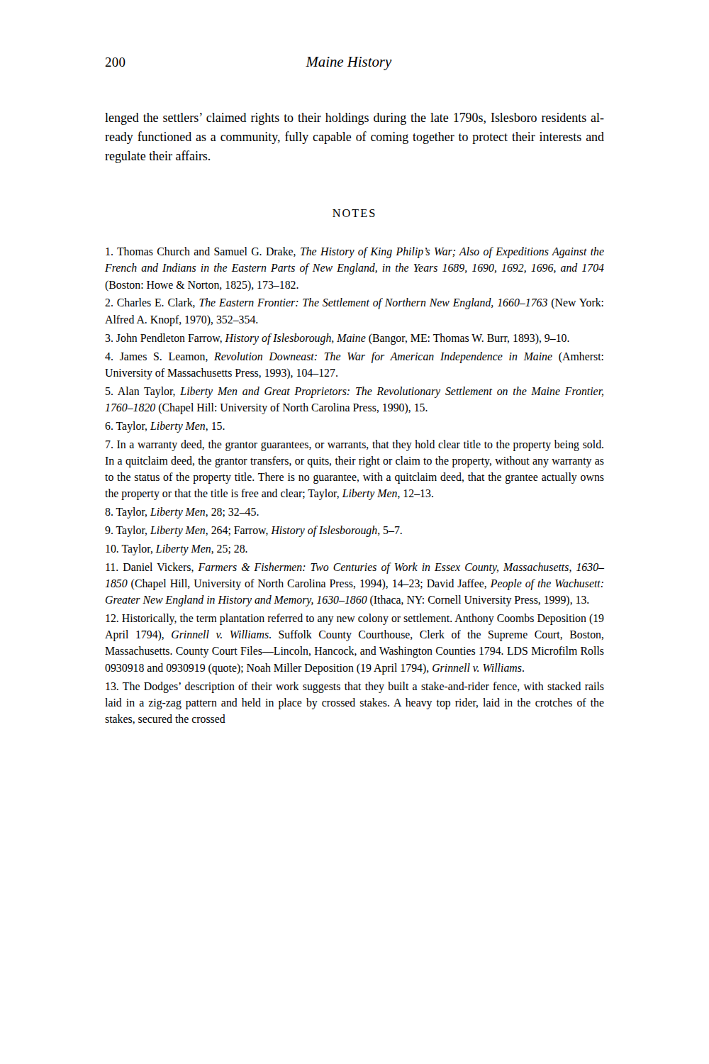200 Maine History
lenged the settlers’ claimed rights to their holdings during the late 1790s, Islesboro residents already functioned as a community, fully capable of coming together to protect their interests and regulate their affairs.
NOTES
Thomas Church and Samuel G. Drake, The History of King Philip’s War; Also of Expeditions Against the French and Indians in the Eastern Parts of New England, in the Years 1689, 1690, 1692, 1696, and 1704 (Boston: Howe & Norton, 1825), 173–182.
Charles E. Clark, The Eastern Frontier: The Settlement of Northern New England, 1660–1763 (New York: Alfred A. Knopf, 1970), 352–354.
John Pendleton Farrow, History of Islesborough, Maine (Bangor, ME: Thomas W. Burr, 1893), 9–10.
James S. Leamon, Revolution Downeast: The War for American Independence in Maine (Amherst: University of Massachusetts Press, 1993), 104–127.
Alan Taylor, Liberty Men and Great Proprietors: The Revolutionary Settlement on the Maine Frontier, 1760–1820 (Chapel Hill: University of North Carolina Press, 1990), 15.
Taylor, Liberty Men, 15.
In a warranty deed, the grantor guarantees, or warrants, that they hold clear title to the property being sold. In a quitclaim deed, the grantor transfers, or quits, their right or claim to the property, without any warranty as to the status of the property title. There is no guarantee, with a quitclaim deed, that the grantee actually owns the property or that the title is free and clear; Taylor, Liberty Men, 12–13.
Taylor, Liberty Men, 28; 32–45.
Taylor, Liberty Men, 264; Farrow, History of Islesborough, 5–7.
Taylor, Liberty Men, 25; 28.
Daniel Vickers, Farmers & Fishermen: Two Centuries of Work in Essex County, Massachusetts, 1630–1850 (Chapel Hill, University of North Carolina Press, 1994), 14–23; David Jaffee, People of the Wachusett: Greater New England in History and Memory, 1630–1860 (Ithaca, NY: Cornell University Press, 1999), 13.
Historically, the term plantation referred to any new colony or settlement. Anthony Coombs Deposition (19 April 1794), Grinnell v. Williams. Suffolk County Courthouse, Clerk of the Supreme Court, Boston, Massachusetts. County Court Files—Lincoln, Hancock, and Washington Counties 1794. LDS Microfilm Rolls 0930918 and 0930919 (quote); Noah Miller Deposition (19 April 1794), Grinnell v. Williams.
The Dodges’ description of their work suggests that they built a stake-and-rider fence, with stacked rails laid in a zig-zag pattern and held in place by crossed stakes. A heavy top rider, laid in the crotches of the stakes, secured the crossed